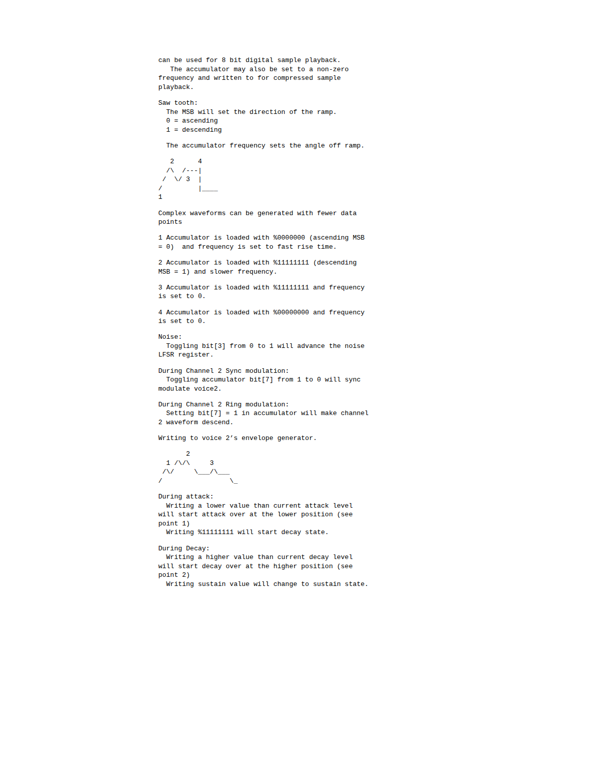can be used for 8 bit digital sample playback. The accumulator may also be set to a non-zero frequency and written to for compressed sample playback.
Saw tooth: The MSB will set the direction of the ramp. 0 = ascending 1 = descending
The accumulator frequency sets the angle off ramp.
   2      4
  /\  /---|
 /  \/ 3  |
/         |____
1
Complex waveforms can be generated with fewer data points
1 Accumulator is loaded with %0000000 (ascending MSB = 0) and frequency is set to fast rise time.
2 Accumulator is loaded with %11111111 (descending MSB = 1) and slower frequency.
3 Accumulator is loaded with %11111111 and frequency is set to 0.
4 Accumulator is loaded with %00000000 and frequency is set to 0.
Noise: Toggling bit[3] from 0 to 1 will advance the noise LFSR register.
During Channel 2 Sync modulation: Toggling accumulator bit[7] from 1 to 0 will sync modulate voice2.
During Channel 2 Ring modulation: Setting bit[7] = 1 in accumulator will make channel 2 waveform descend.
Writing to voice 2’s envelope generator.
       2
  1 /\/\     3
 /\/     \___/\___
/                 \_
During attack: Writing a lower value than current attack level will start attack over at the lower position (see point 1) Writing %11111111 will start decay state.
During Decay: Writing a higher value than current decay level will start decay over at the higher position (see point 2) Writing sustain value will change to sustain state.